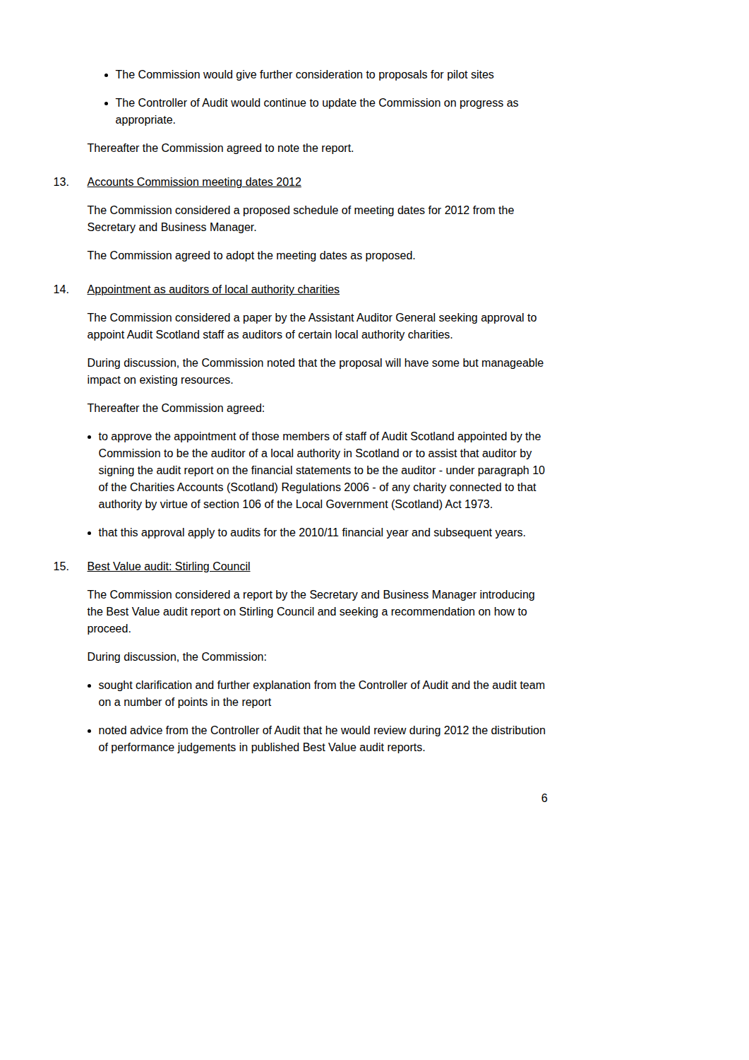The Commission would give further consideration to proposals for pilot sites
The Controller of Audit would continue to update the Commission on progress as appropriate.
Thereafter the Commission agreed to note the report.
13.
Accounts Commission meeting dates 2012
The Commission considered a proposed schedule of meeting dates for 2012 from the Secretary and Business Manager.
The Commission agreed to adopt the meeting dates as proposed.
14.
Appointment as auditors of local authority charities
The Commission considered a paper by the Assistant Auditor General seeking approval to appoint Audit Scotland staff as auditors of certain local authority charities.
During discussion, the Commission noted that the proposal will have some but manageable impact on existing resources.
Thereafter the Commission agreed:
to approve the appointment of those members of staff of Audit Scotland appointed by the Commission to be the auditor of a local authority in Scotland or to assist that auditor by signing the audit report on the financial statements to be the auditor - under paragraph 10 of the Charities Accounts (Scotland) Regulations 2006 - of any charity connected to that authority by virtue of section 106 of the Local Government (Scotland) Act 1973.
that this approval apply to audits for the 2010/11 financial year and subsequent years.
15.
Best Value audit: Stirling Council
The Commission considered a report by the Secretary and Business Manager introducing the Best Value audit report on Stirling Council and seeking a recommendation on how to proceed.
During discussion, the Commission:
sought clarification and further explanation from the Controller of Audit and the audit team on a number of points in the report
noted advice from the Controller of Audit that he would review during 2012 the distribution of performance judgements in published Best Value audit reports.
6